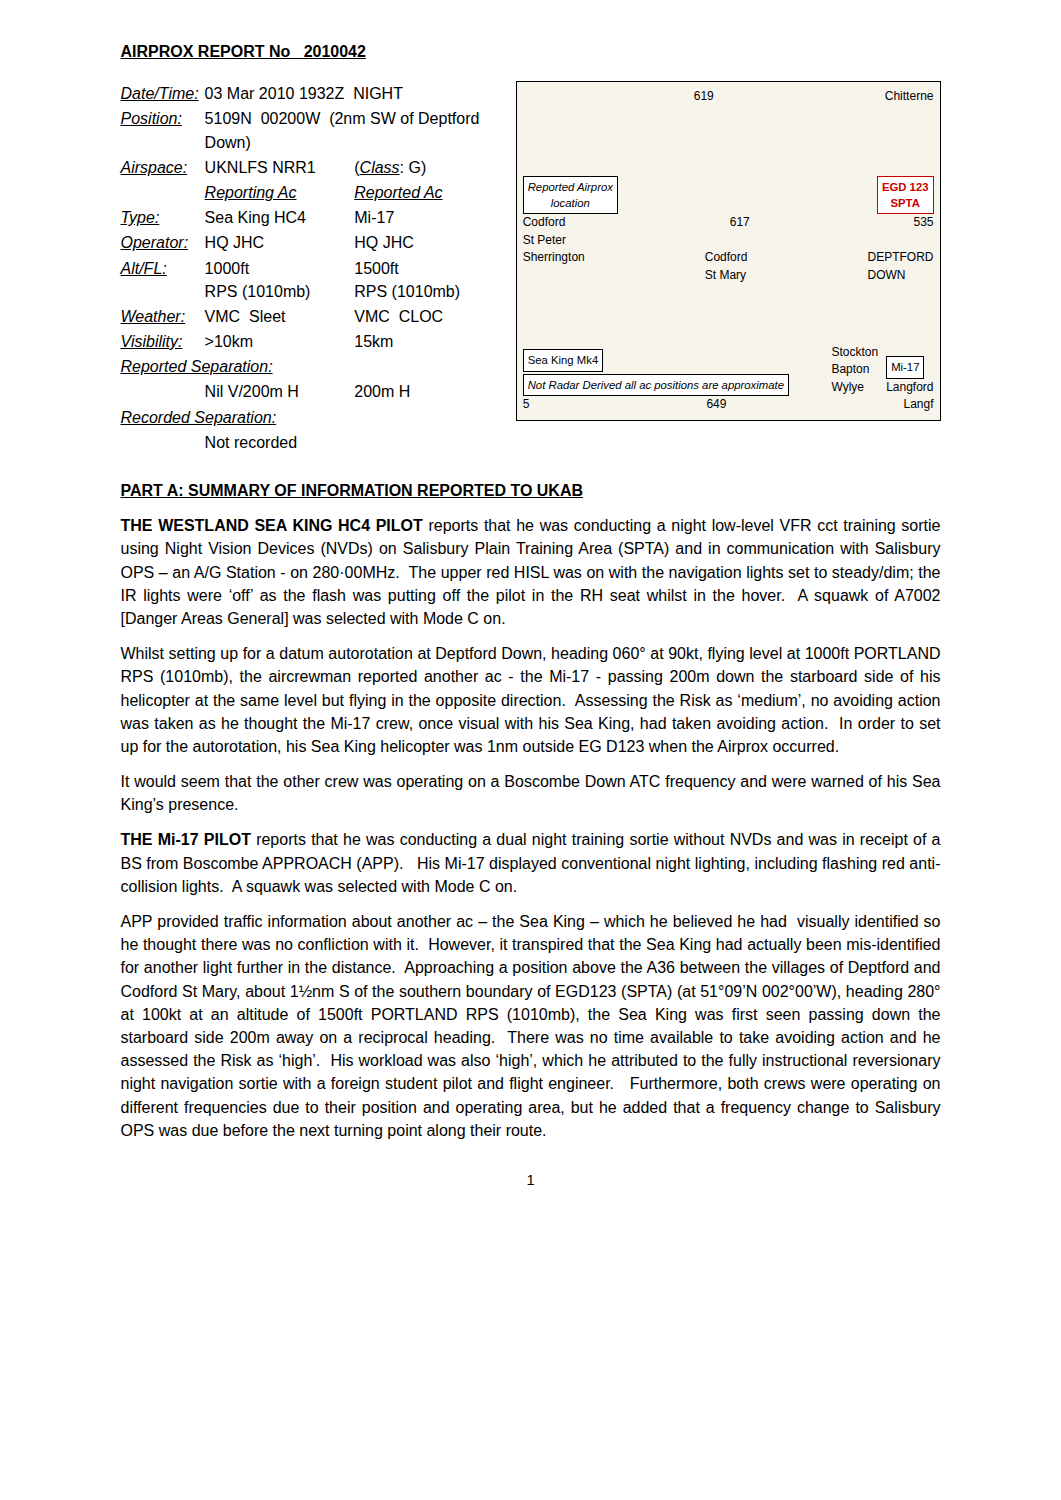AIRPROX REPORT No 2010042
| Date/Time: | 03 Mar 2010 1932Z NIGHT |
| Position: | 5109N 00200W (2nm SW of Deptford Down) |
| Airspace: | UKNLFS NRR1 | ( Class : G) |
| | Reporting Ac | Reported Ac |
| Type: | Sea King HC4 | Mi-17 |
| Operator: | HQ JHC | HQ JHC |
| Alt/FL: | 1000ft RPS (1010mb) | 1500ft RPS (1010mb) |
| Weather: | VMC Sleet | VMC CLOC |
| Visibility: | >10km | 15km |
| Reported Separation: |
| | Nil V/200m H | 200m H |
| Recorded Separation: |
| | Not recorded |
619
Chitterne
Reported Airprox
location
EGD 123
SPTA
Codford
St Peter
617
535
Sherrington
Codford
St Mary
DEPTFORD
DOWN
Sea King Mk4
Not Radar Derived all ac positions are approximate
Stockton
Bapton
Wylye
Mi-17
Langford
5
649
Langf
PART A: SUMMARY OF INFORMATION REPORTED TO UKAB
THE WESTLAND SEA KING HC4 PILOT reports that he was conducting a night low-level VFR cct training sortie using Night Vision Devices (NVDs) on Salisbury Plain Training Area (SPTA) and in communication with Salisbury OPS – an A/G Station - on 280·00MHz. The upper red HISL was on with the navigation lights set to steady/dim; the IR lights were ‘off’ as the flash was putting off the pilot in the RH seat whilst in the hover. A squawk of A7002 [Danger Areas General] was selected with Mode C on.
Whilst setting up for a datum autorotation at Deptford Down, heading 060° at 90kt, flying level at 1000ft PORTLAND RPS (1010mb), the aircrewman reported another ac - the Mi-17 - passing 200m down the starboard side of his helicopter at the same level but flying in the opposite direction. Assessing the Risk as ‘medium’, no avoiding action was taken as he thought the Mi-17 crew, once visual with his Sea King, had taken avoiding action. In order to set up for the autorotation, his Sea King helicopter was 1nm outside EG D123 when the Airprox occurred.
It would seem that the other crew was operating on a Boscombe Down ATC frequency and were warned of his Sea King’s presence.
THE Mi-17 PILOT reports that he was conducting a dual night training sortie without NVDs and was in receipt of a BS from Boscombe APPROACH (APP). His Mi-17 displayed conventional night lighting, including flashing red anti-collision lights. A squawk was selected with Mode C on.
APP provided traffic information about another ac – the Sea King – which he believed he had visually identified so he thought there was no confliction with it. However, it transpired that the Sea King had actually been mis-identified for another light further in the distance. Approaching a position above the A36 between the villages of Deptford and Codford St Mary, about 1½nm S of the southern boundary of EGD123 (SPTA) (at 51°09’N 002°00’W), heading 280° at 100kt at an altitude of 1500ft PORTLAND RPS (1010mb), the Sea King was first seen passing down the starboard side 200m away on a reciprocal heading. There was no time available to take avoiding action and he assessed the Risk as ‘high’. His workload was also ‘high’, which he attributed to the fully instructional reversionary night navigation sortie with a foreign student pilot and flight engineer. Furthermore, both crews were operating on different frequencies due to their position and operating area, but he added that a frequency change to Salisbury OPS was due before the next turning point along their route.
1